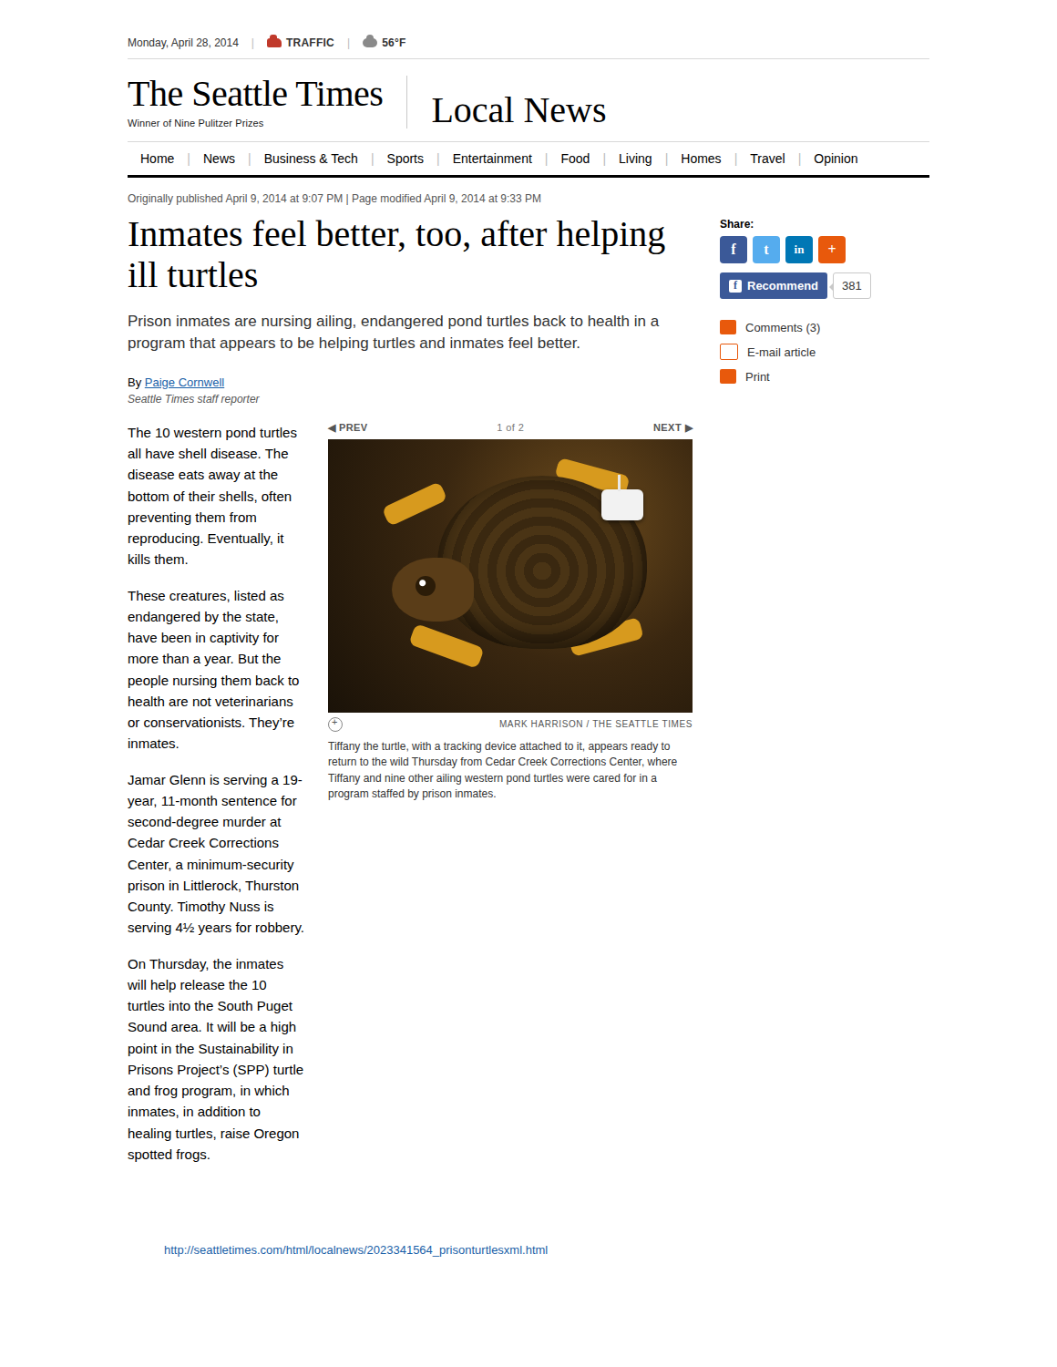Monday, April 28, 2014 | TRAFFIC | 56°F
The Seattle Times
Winner of Nine Pulitzer Prizes
Local News
Home
News
Business & Tech
Sports
Entertainment
Food
Living
Homes
Travel
Opinion
Originally published April 9, 2014 at 9:07 PM | Page modified April 9, 2014 at 9:33 PM
Inmates feel better, too, after helping ill turtles
Prison inmates are nursing ailing, endangered pond turtles back to health in a program that appears to be helping turtles and inmates feel better.
By Paige Cornwell
Seattle Times staff reporter
The 10 western pond turtles all have shell disease. The disease eats away at the bottom of their shells, often preventing them from reproducing. Eventually, it kills them.
These creatures, listed as endangered by the state, have been in captivity for more than a year. But the people nursing them back to health are not veterinarians or conservationists. They’re inmates.
Jamar Glenn is serving a 19-year, 11-month sentence for second-degree murder at Cedar Creek Corrections Center, a minimum-security prison in Littlerock, Thurston County. Timothy Nuss is serving 4½ years for robbery.
On Thursday, the inmates will help release the 10 turtles into the South Puget Sound area. It will be a high point in the Sustainability in Prisons Project’s (SPP) turtle and frog program, in which inmates, in addition to healing turtles, raise Oregon spotted frogs.
◀ PREV 1 of 2 NEXT ▶
MARK HARRISON / THE SEATTLE TIMES
Tiffany the turtle, with a tracking device attached to it, appears ready to return to the wild Thursday from Cedar Creek Corrections Center, where Tiffany and nine other ailing western pond turtles were cared for in a program staffed by prison inmates.
Share:
f t in +
f Recommend 381
Comments (3)
E-mail article
Print
http://seattletimes.com/html/localnews/2023341564_prisonturtlesxml.html